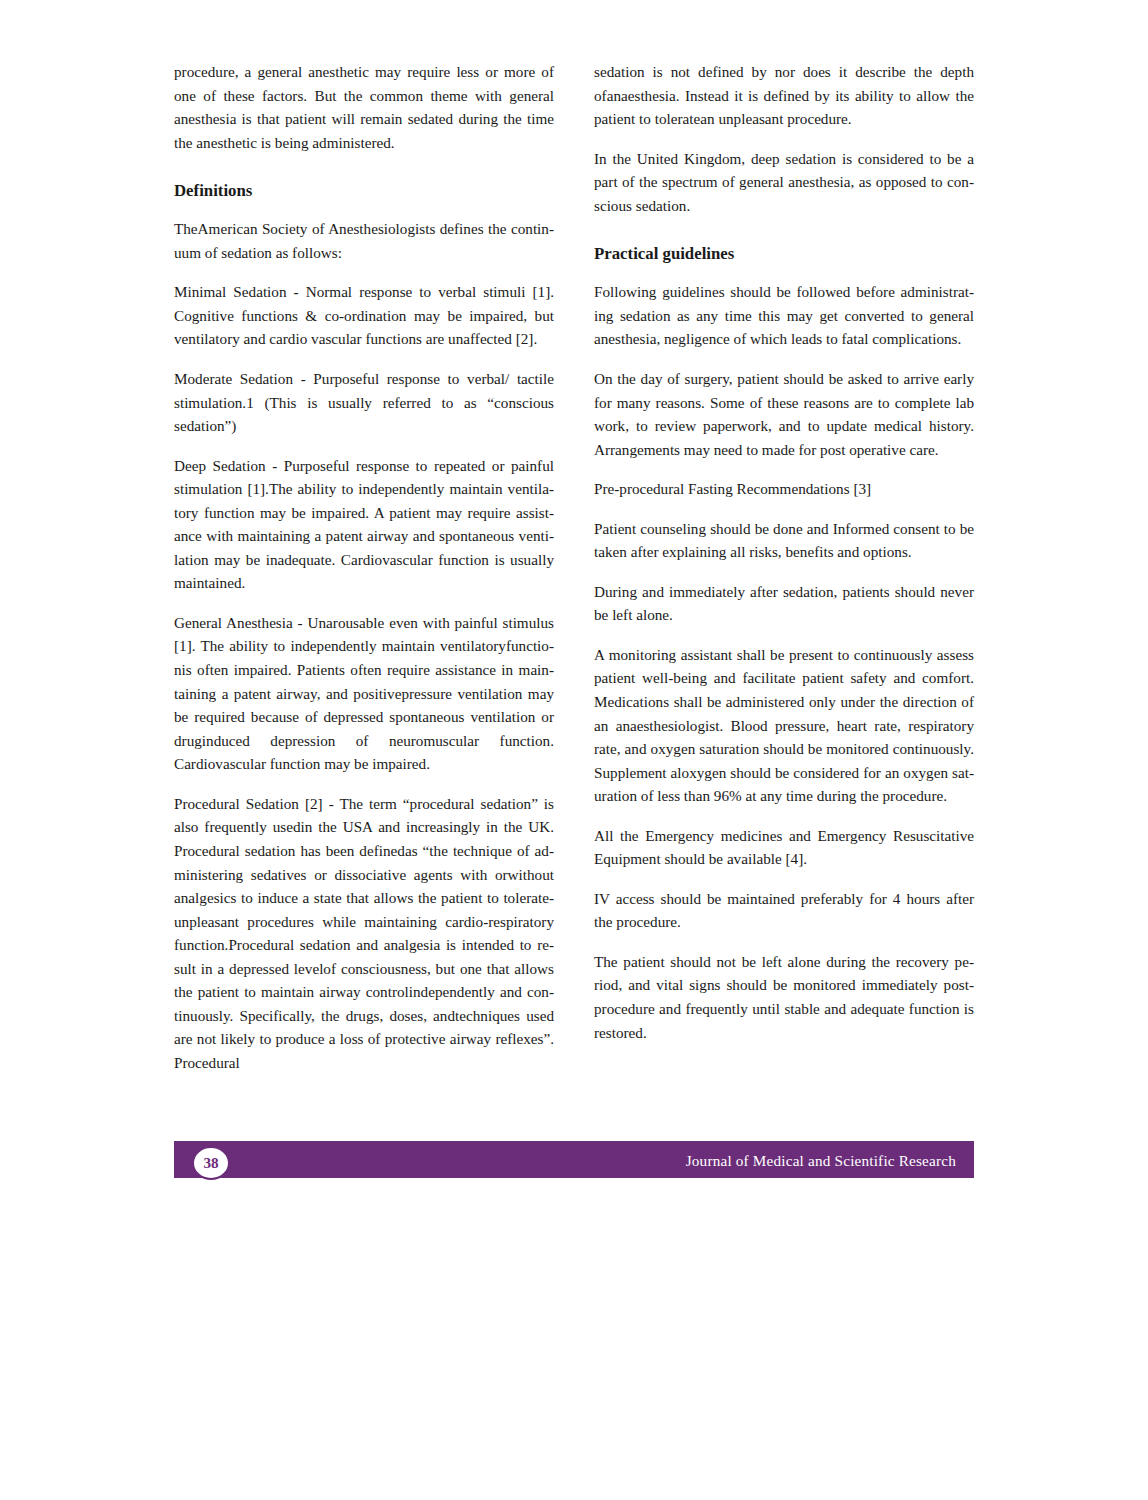procedure, a general anesthetic may require less or more of one of these factors. But the common theme with general anesthesia is that patient will remain sedated during the time the anesthetic is being administered.
Definitions
TheAmerican Society of Anesthesiologists defines the continuum of sedation as follows:
Minimal Sedation - Normal response to verbal stimuli [1]. Cognitive functions & co-ordination may be impaired, but ventilatory and cardio vascular functions are unaffected [2].
Moderate Sedation - Purposeful response to verbal/ tactile stimulation.1 (This is usually referred to as “conscious sedation”)
Deep Sedation - Purposeful response to repeated or painful stimulation [1].The ability to independently maintain ventilatory function may be impaired. A patient may require assistance with maintaining a patent airway and spontaneous ventilation may be inadequate. Cardiovascular function is usually maintained.
General Anesthesia - Unarousable even with painful stimulus [1]. The ability to independently maintain ventilatoryfunctionis often impaired. Patients often require assistance in maintaining a patent airway, and positivepressure ventilation may be required because of depressed spontaneous ventilation or druginduced depression of neuromuscular function. Cardiovascular function may be impaired.
Procedural Sedation [2] - The term “procedural sedation” is also frequently usedin the USA and increasingly in the UK. Procedural sedation has been definedas “the technique of administering sedatives or dissociative agents with orwithout analgesics to induce a state that allows the patient to tolerateunpleasant procedures while maintaining cardio-respiratory function.Procedural sedation and analgesia is intended to result in a depressed levelof consciousness, but one that allows the patient to maintain airway controlindependently and continuously. Specifically, the drugs, doses, andtechniques used are not likely to produce a loss of protective airway reflexes”. Procedural
sedation is not defined by nor does it describe the depth ofanaesthesia. Instead it is defined by its ability to allow the patient to toleratean unpleasant procedure.
In the United Kingdom, deep sedation is considered to be a part of the spectrum of general anesthesia, as opposed to conscious sedation.
Practical guidelines
Following guidelines should be followed before administrating sedation as any time this may get converted to general anesthesia, negligence of which leads to fatal complications.
On the day of surgery, patient should be asked to arrive early for many reasons. Some of these reasons are to complete lab work, to review paperwork, and to update medical history. Arrangements may need to made for post operative care.
Pre-procedural Fasting Recommendations [3]
Patient counseling should be done and Informed consent to be taken after explaining all risks, benefits and options.
During and immediately after sedation, patients should never be left alone.
A monitoring assistant shall be present to continuously assess patient well-being and facilitate patient safety and comfort. Medications shall be administered only under the direction of an anaesthesiologist. Blood pressure, heart rate, respiratory rate, and oxygen saturation should be monitored continuously. Supplement aloxygen should be considered for an oxygen saturation of less than 96% at any time during the procedure.
All the Emergency medicines and Emergency Resuscitative Equipment should be available [4].
IV access should be maintained preferably for 4 hours after the procedure.
The patient should not be left alone during the recovery period, and vital signs should be monitored immediately post-procedure and frequently until stable and adequate function is restored.
Journal of Medical and Scientific Research
38